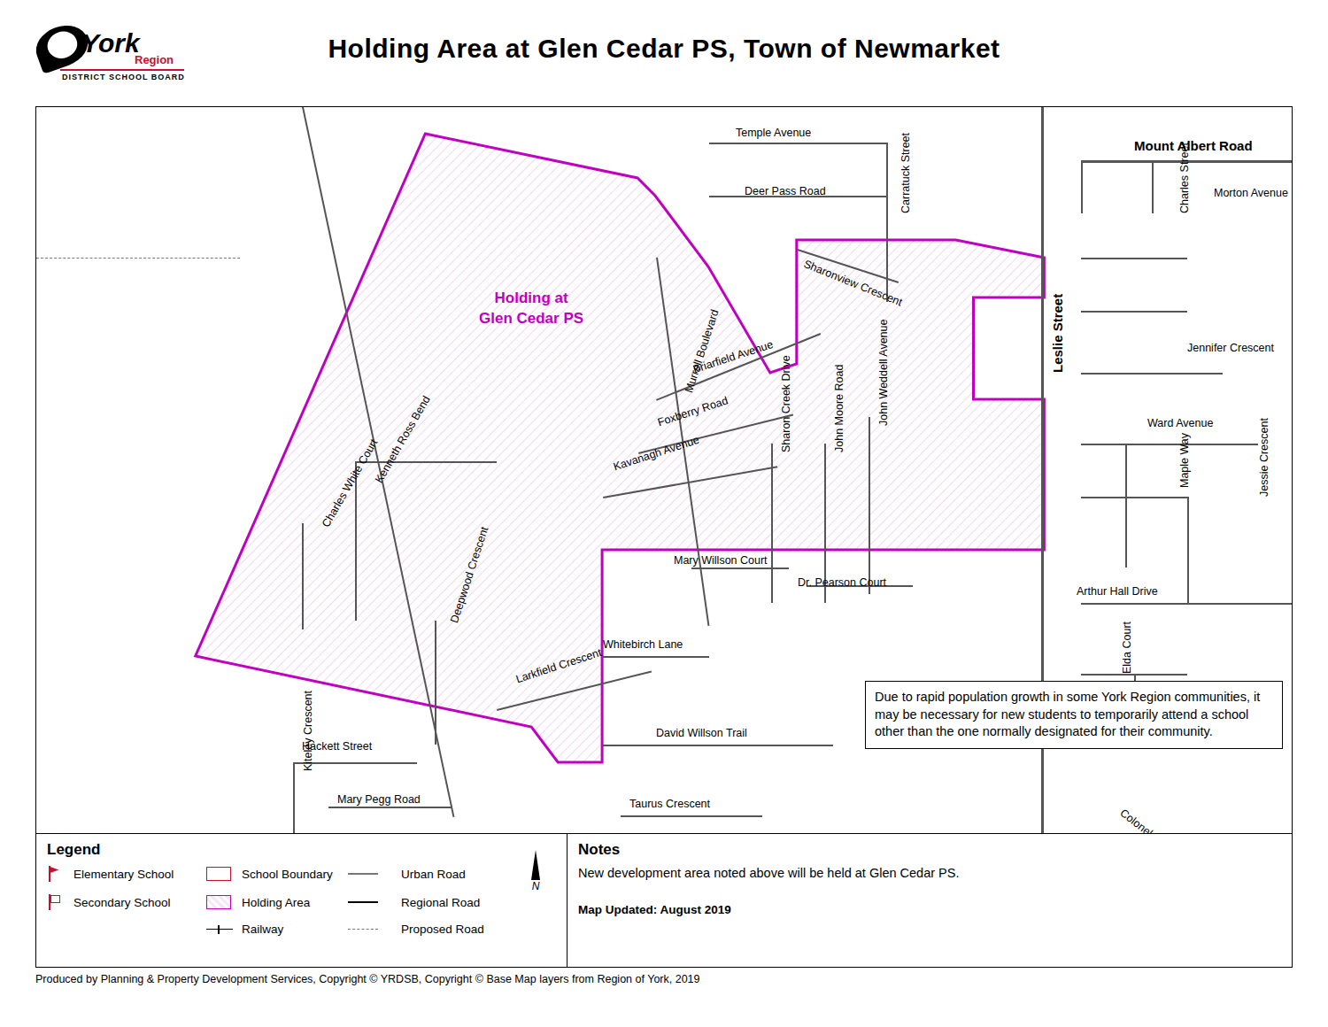York
Region
DISTRICT SCHOOL BOARD
Holding Area at Glen Cedar PS, Town of Newmarket
Holding at
Glen Cedar PS
Temple Avenue
Deer Pass Road
Carratuck Street
Sharonview Crescent
Murrell Boulevard
Briarfield Avenue
Foxberry Road
Kavanagh Avenue
Sharon Creek Drive
John Moore Road
John Weddell Avenue
Mary Willson Court
Dr. Pearson Court
Charles White Court
Kenneth Ross Bend
Deepwood Crescent
Larkfield Crescent
Whitebirch Lane
David Willson Trail
Hackett Street
Kiteley Crescent
Mary Pegg Road
Taurus Crescent
Colonel Wayling Boulevard
Mount Albert Road
Leslie Street
Charles Street
Morton Avenue
Jennifer Crescent
Ward Avenue
Maple Way
Jessie Crescent
Arthur Hall Drive
Elda Court
Due to rapid population growth in some York Region communities, it may be necessary for new students to temporarily attend a school other than the one normally designated for their community.
Legend
Elementary School
School Boundary
Urban Road
Secondary School
Holding Area
Regional Road
Railway
Proposed Road
N
Notes
New development area noted above will be held at Glen Cedar PS.
Map Updated: August 2019
Produced by Planning & Property Development Services, Copyright © YRDSB, Copyright © Base Map layers from Region of York, 2019